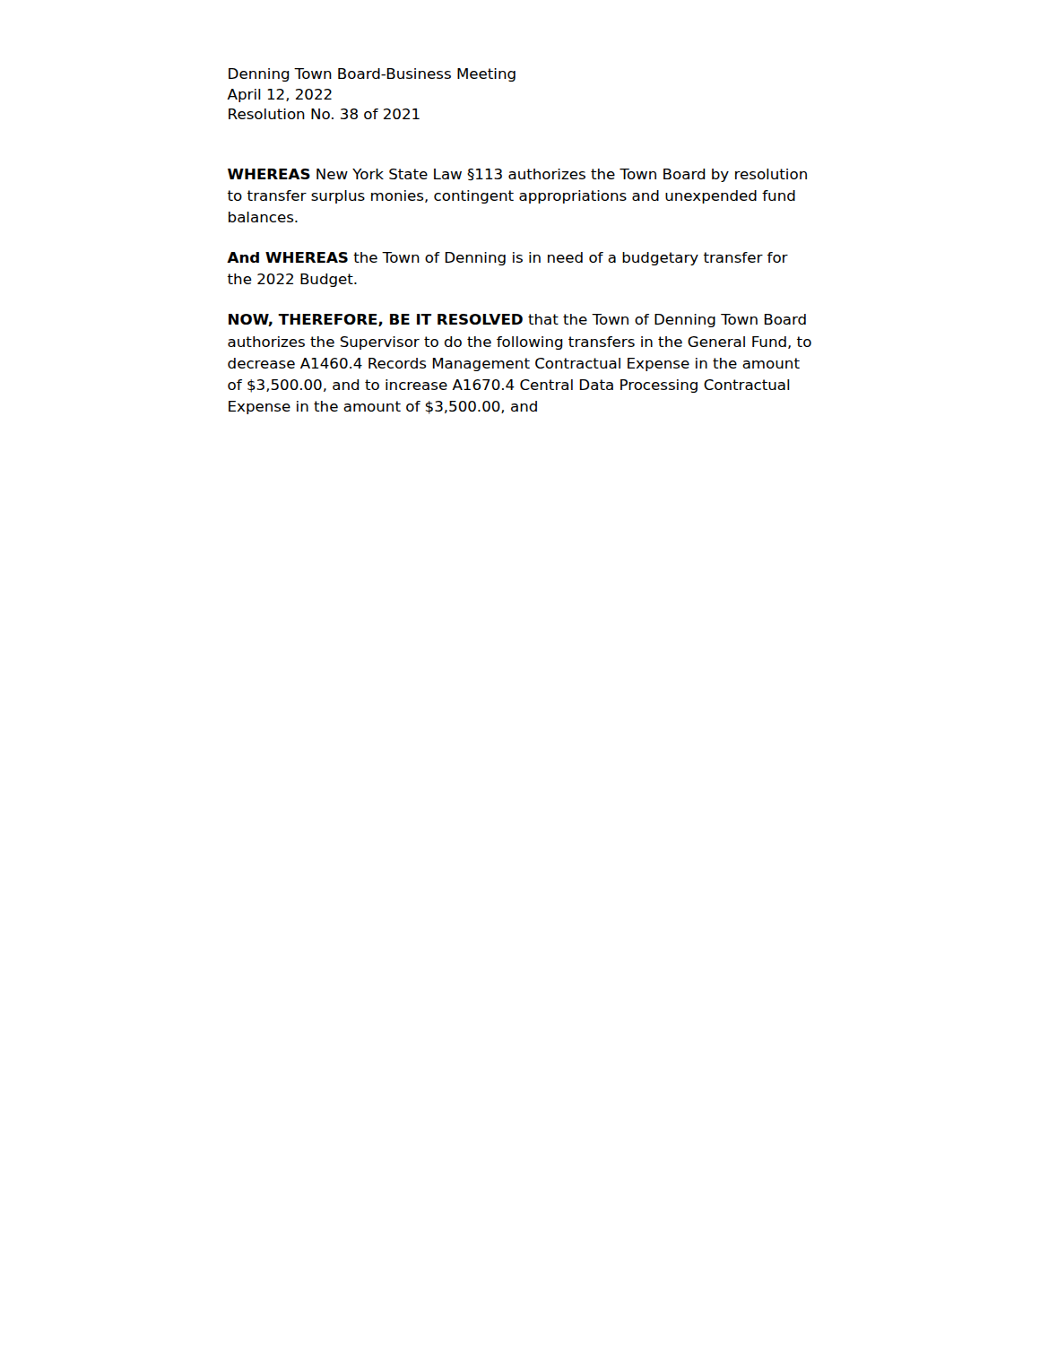Denning Town Board-Business Meeting
April 12, 2022
Resolution No. 38 of 2021
WHEREAS New York State Law §113 authorizes the Town Board by resolution to transfer surplus monies, contingent appropriations and unexpended fund balances.
And WHEREAS the Town of Denning is in need of a budgetary transfer for the 2022 Budget.
NOW, THEREFORE, BE IT RESOLVED that the Town of Denning Town Board authorizes the Supervisor to do the following transfers in the General Fund, to decrease A1460.4 Records Management Contractual Expense in the amount of $3,500.00, and to increase A1670.4 Central Data Processing Contractual Expense in the amount of $3,500.00, and